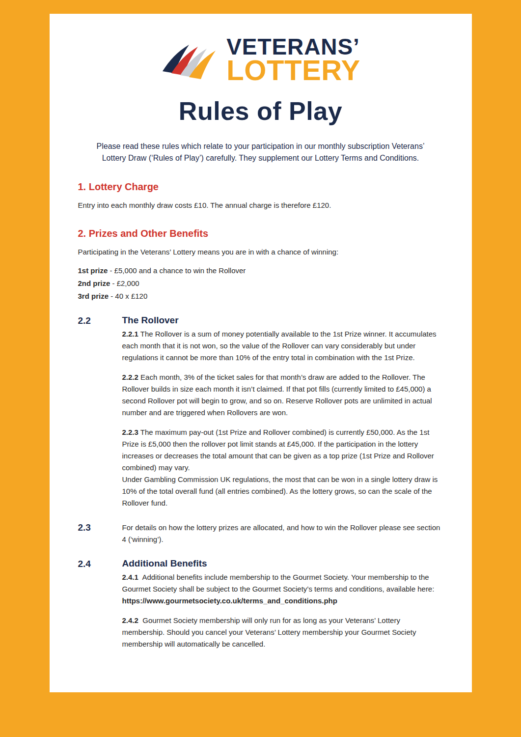VETERANS’
LOTTERY
Rules of Play
Please read these rules which relate to your participation in our monthly subscription Veterans’ Lottery Draw (‘Rules of Play’) carefully. They supplement our Lottery Terms and Conditions.
1. Lottery Charge
Entry into each monthly draw costs £10. The annual charge is therefore £120.
2. Prizes and Other Benefits
Participating in the Veterans’ Lottery means you are in with a chance of winning:
1st prize - £5,000 and a chance to win the Rollover
2nd prize - £2,000
3rd prize - 40 x £120
2.2
The Rollover
2.2.1 The Rollover is a sum of money potentially available to the 1st Prize winner. It accumulates each month that it is not won, so the value of the Rollover can vary considerably but under regulations it cannot be more than 10% of the entry total in combination with the 1st Prize.
2.2.2 Each month, 3% of the ticket sales for that month’s draw are added to the Rollover. The Rollover builds in size each month it isn’t claimed. If that pot fills (currently limited to £45,000) a second Rollover pot will begin to grow, and so on. Reserve Rollover pots are unlimited in actual number and are triggered when Rollovers are won.
2.2.3 The maximum pay-out (1st Prize and Rollover combined) is currently £50,000. As the 1st Prize is £5,000 then the rollover pot limit stands at £45,000. If the participation in the lottery increases or decreases the total amount that can be given as a top prize (1st Prize and Rollover combined) may vary.
Under Gambling Commission UK regulations, the most that can be won in a single lottery draw is 10% of the total overall fund (all entries combined). As the lottery grows, so can the scale of the Rollover fund.
2.3
For details on how the lottery prizes are allocated, and how to win the Rollover please see section 4 (‘winning’).
2.4
Additional Benefits
2.4.1 Additional benefits include membership to the Gourmet Society. Your membership to the Gourmet Society shall be subject to the Gourmet Society’s terms and conditions, available here:
https://www.gourmetsociety.co.uk/terms_and_conditions.php
2.4.2 Gourmet Society membership will only run for as long as your Veterans’ Lottery membership. Should you cancel your Veterans’ Lottery membership your Gourmet Society membership will automatically be cancelled.